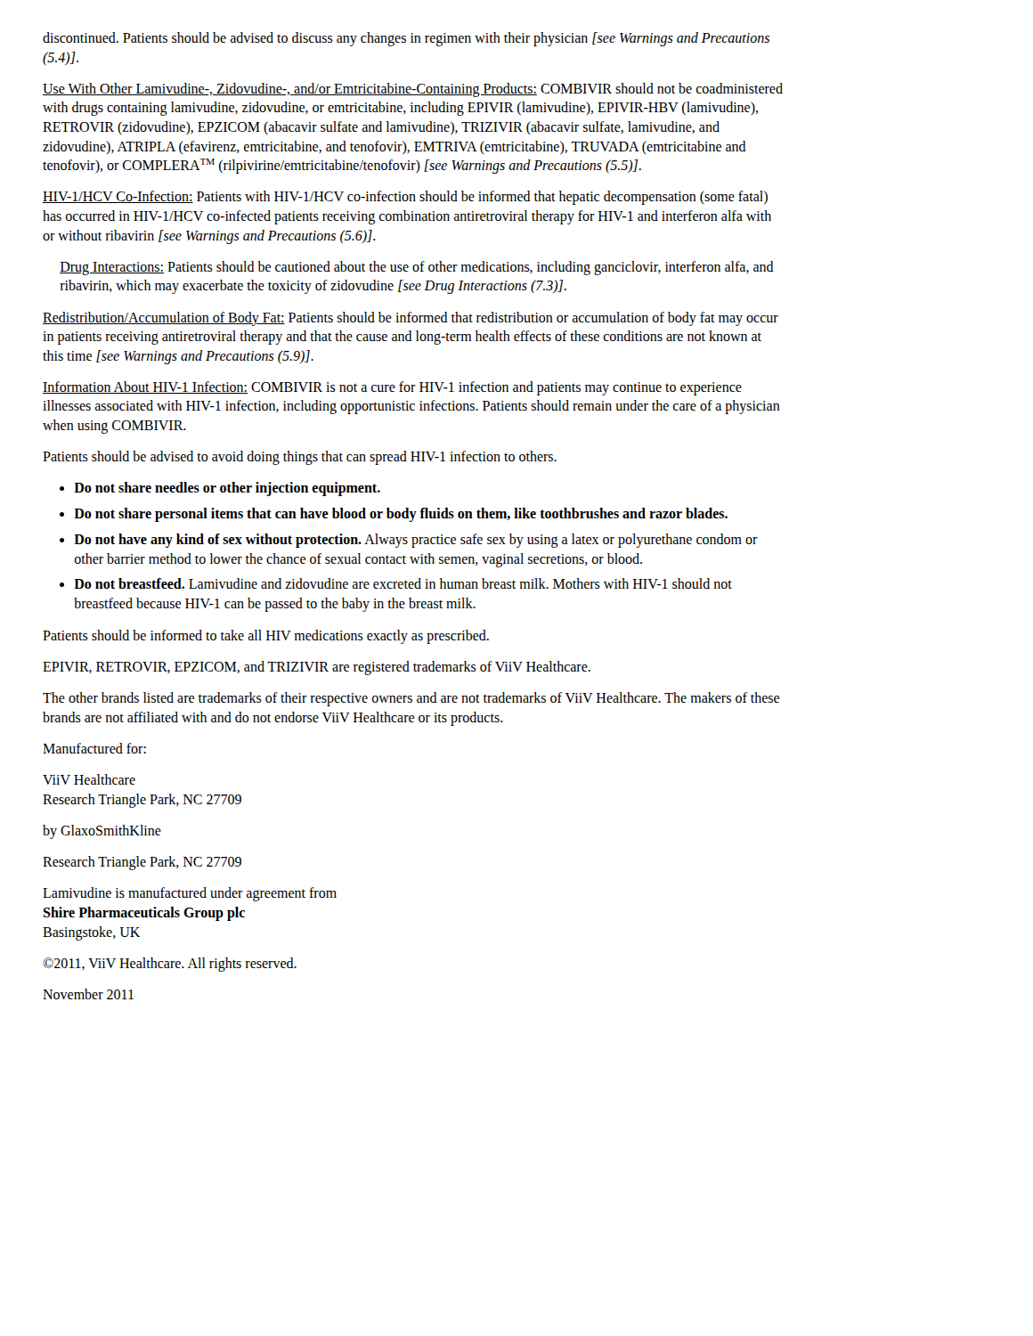discontinued. Patients should be advised to discuss any changes in regimen with their physician [see Warnings and Precautions (5.4)].
Use With Other Lamivudine-, Zidovudine-, and/or Emtricitabine-Containing Products: COMBIVIR should not be coadministered with drugs containing lamivudine, zidovudine, or emtricitabine, including EPIVIR (lamivudine), EPIVIR-HBV (lamivudine), RETROVIR (zidovudine), EPZICOM (abacavir sulfate and lamivudine), TRIZIVIR (abacavir sulfate, lamivudine, and zidovudine), ATRIPLA (efavirenz, emtricitabine, and tenofovir), EMTRIVA (emtricitabine), TRUVADA (emtricitabine and tenofovir), or COMPLERATM (rilpivirine/emtricitabine/tenofovir) [see Warnings and Precautions (5.5)].
HIV-1/HCV Co-Infection: Patients with HIV-1/HCV co-infection should be informed that hepatic decompensation (some fatal) has occurred in HIV-1/HCV co-infected patients receiving combination antiretroviral therapy for HIV-1 and interferon alfa with or without ribavirin [see Warnings and Precautions (5.6)].
Drug Interactions: Patients should be cautioned about the use of other medications, including ganciclovir, interferon alfa, and ribavirin, which may exacerbate the toxicity of zidovudine [see Drug Interactions (7.3)].
Redistribution/Accumulation of Body Fat: Patients should be informed that redistribution or accumulation of body fat may occur in patients receiving antiretroviral therapy and that the cause and long-term health effects of these conditions are not known at this time [see Warnings and Precautions (5.9)].
Information About HIV-1 Infection: COMBIVIR is not a cure for HIV-1 infection and patients may continue to experience illnesses associated with HIV-1 infection, including opportunistic infections. Patients should remain under the care of a physician when using COMBIVIR.
Patients should be advised to avoid doing things that can spread HIV-1 infection to others.
Do not share needles or other injection equipment.
Do not share personal items that can have blood or body fluids on them, like toothbrushes and razor blades.
Do not have any kind of sex without protection. Always practice safe sex by using a latex or polyurethane condom or other barrier method to lower the chance of sexual contact with semen, vaginal secretions, or blood.
Do not breastfeed. Lamivudine and zidovudine are excreted in human breast milk. Mothers with HIV-1 should not breastfeed because HIV-1 can be passed to the baby in the breast milk.
Patients should be informed to take all HIV medications exactly as prescribed.
EPIVIR, RETROVIR, EPZICOM, and TRIZIVIR are registered trademarks of ViiV Healthcare.
The other brands listed are trademarks of their respective owners and are not trademarks of ViiV Healthcare. The makers of these brands are not affiliated with and do not endorse ViiV Healthcare or its products.
Manufactured for:
ViiV Healthcare
Research Triangle Park, NC 27709
by GlaxoSmithKline
Research Triangle Park, NC 27709
Lamivudine is manufactured under agreement from
Shire Pharmaceuticals Group plc
Basingstoke, UK
©2011, ViiV Healthcare. All rights reserved.
November 2011